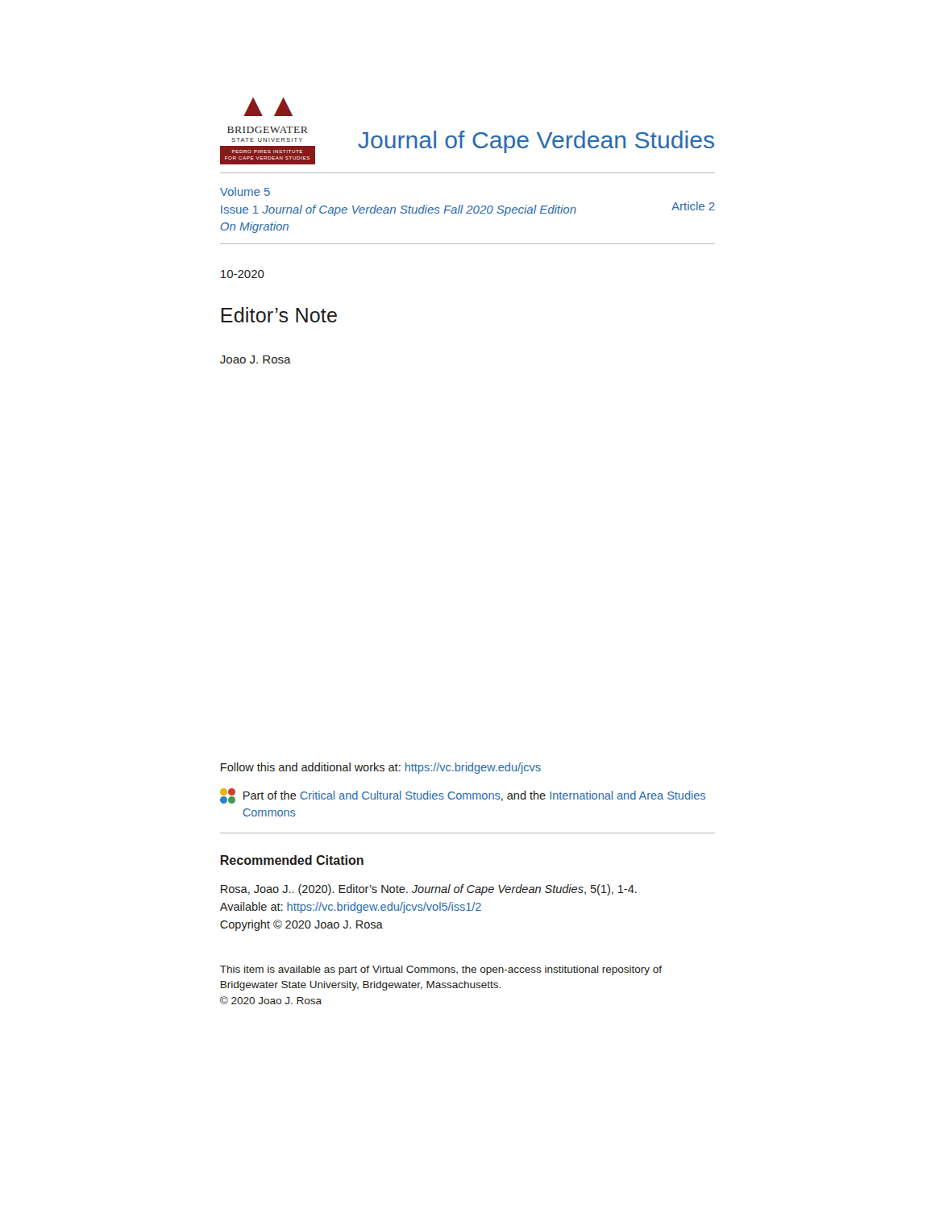▲▲
BRIDGEWATER
STATE UNIVERSITY
PEDRO PIRES INSTITUTE
FOR CAPE VERDEAN STUDIES
Journal of Cape Verdean Studies
Volume 5 Issue 1 Journal of Cape Verdean Studies Fall 2020 Special Edition On Migration
Article 2
10-2020
Editor’s Note
Joao J. Rosa
Follow this and additional works at: https://vc.bridgew.edu/jcvs
Part of the Critical and Cultural Studies Commons, and the International and Area Studies Commons
Recommended Citation
Rosa, Joao J.. (2020). Editor’s Note. Journal of Cape Verdean Studies, 5(1), 1-4.
Available at: https://vc.bridgew.edu/jcvs/vol5/iss1/2
Copyright © 2020 Joao J. Rosa
This item is available as part of Virtual Commons, the open-access institutional repository of Bridgewater State University, Bridgewater, Massachusetts.
© 2020 Joao J. Rosa